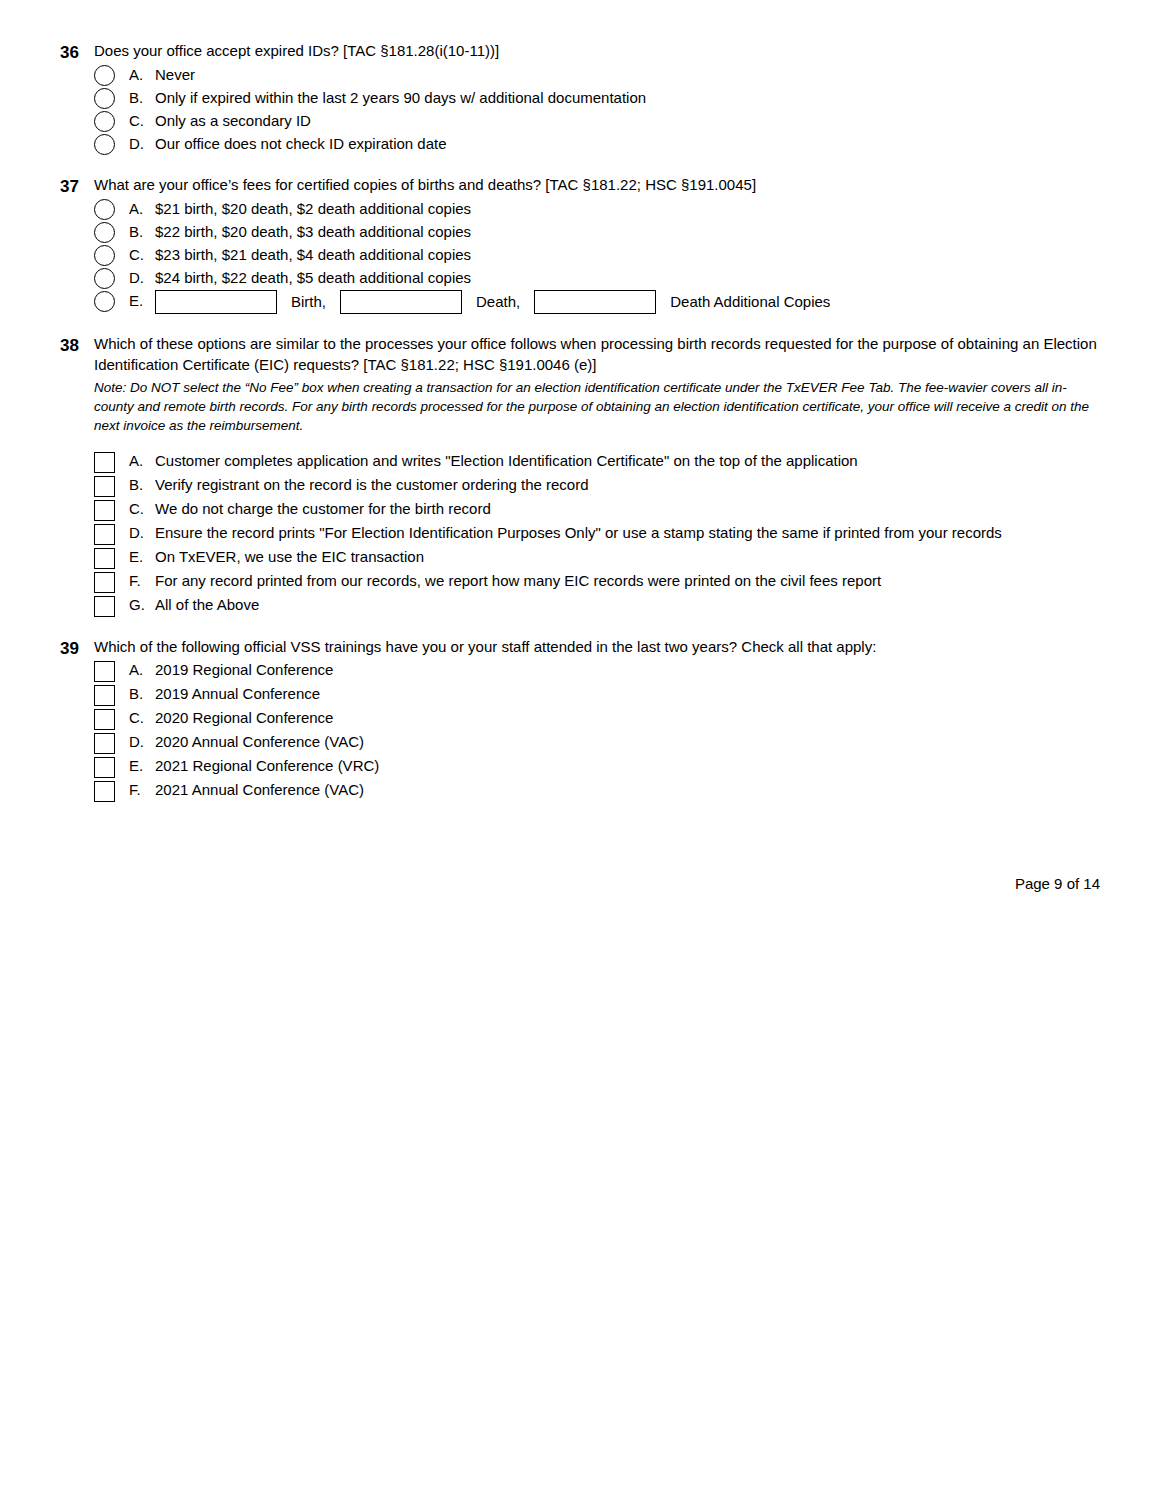36
Does your office accept expired IDs? [TAC §181.28(i(10-11))]
A.
Never
B.
Only if expired within the last 2 years 90 days w/ additional documentation
C.
Only as a secondary ID
D.
Our office does not check ID expiration date
37
What are your office’s fees for certified copies of births and deaths? [TAC §181.22; HSC §191.0045]
A.
$21 birth, $20 death, $2 death additional copies
B.
$22 birth, $20 death, $3 death additional copies
C.
$23 birth, $21 death, $4 death additional copies
D.
$24 birth, $22 death, $5 death additional copies
E.
Birth, Death, Death Additional Copies
38
Which of these options are similar to the processes your office follows when processing birth records requested for the purpose of obtaining an Election Identification Certificate (EIC) requests? [TAC §181.22; HSC §191.0046 (e)]
Note: Do NOT select the “No Fee” box when creating a transaction for an election identification certificate under the TxEVER Fee Tab. The fee-wavier covers all in-county and remote birth records. For any birth records processed for the purpose of obtaining an election identification certificate, your office will receive a credit on the next invoice as the reimbursement.
A.
Customer completes application and writes "Election Identification Certificate" on the top of the application
B.
Verify registrant on the record is the customer ordering the record
C.
We do not charge the customer for the birth record
D.
Ensure the record prints "For Election Identification Purposes Only" or use a stamp stating the same if printed from your records
E.
On TxEVER, we use the EIC transaction
F.
For any record printed from our records, we report how many EIC records were printed on the civil fees report
G.
All of the Above
39
Which of the following official VSS trainings have you or your staff attended in the last two years? Check all that apply:
A.
2019 Regional Conference
B.
2019 Annual Conference
C.
2020 Regional Conference
D.
2020 Annual Conference (VAC)
E.
2021 Regional Conference (VRC)
F.
2021 Annual Conference (VAC)
Page 9 of 14